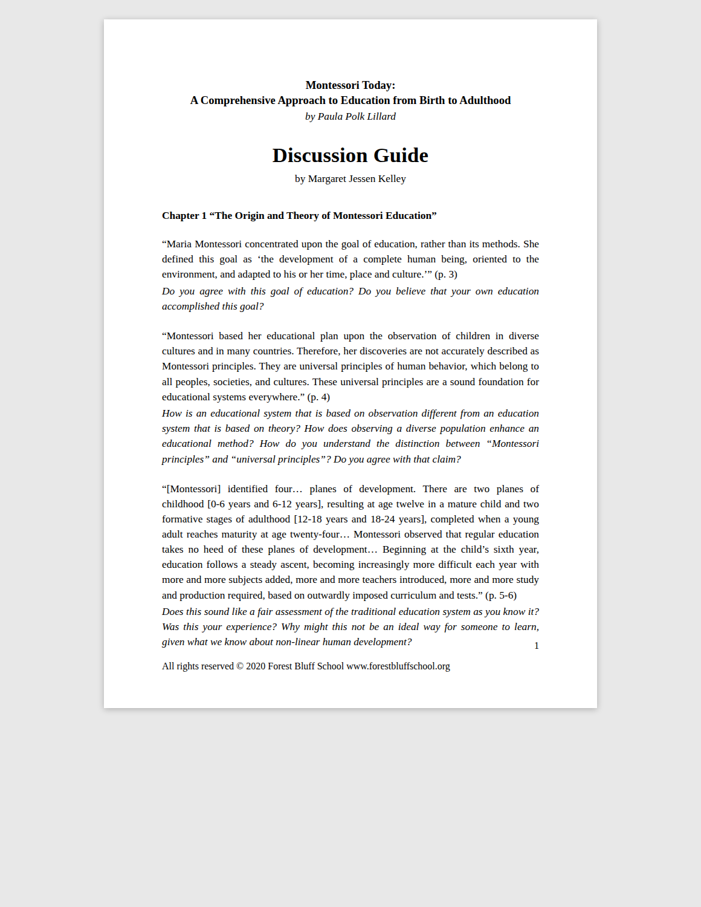Montessori Today:
A Comprehensive Approach to Education from Birth to Adulthood
by Paula Polk Lillard
Discussion Guide
by Margaret Jessen Kelley
Chapter 1 “The Origin and Theory of Montessori Education”
“Maria Montessori concentrated upon the goal of education, rather than its methods. She defined this goal as ‘the development of a complete human being, oriented to the environment, and adapted to his or her time, place and culture.’” (p. 3)
Do you agree with this goal of education? Do you believe that your own education accomplished this goal?
“Montessori based her educational plan upon the observation of children in diverse cultures and in many countries. Therefore, her discoveries are not accurately described as Montessori principles. They are universal principles of human behavior, which belong to all peoples, societies, and cultures. These universal principles are a sound foundation for educational systems everywhere.” (p. 4)
How is an educational system that is based on observation different from an education system that is based on theory? How does observing a diverse population enhance an educational method? How do you understand the distinction between “Montessori principles” and “universal principles”? Do you agree with that claim?
“[Montessori] identified four… planes of development. There are two planes of childhood [0-6 years and 6-12 years], resulting at age twelve in a mature child and two formative stages of adulthood [12-18 years and 18-24 years], completed when a young adult reaches maturity at age twenty-four… Montessori observed that regular education takes no heed of these planes of development… Beginning at the child’s sixth year, education follows a steady ascent, becoming increasingly more difficult each year with more and more subjects added, more and more teachers introduced, more and more study and production required, based on outwardly imposed curriculum and tests.” (p. 5-6)
Does this sound like a fair assessment of the traditional education system as you know it? Was this your experience? Why might this not be an ideal way for someone to learn, given what we know about non-linear human development?
1
All rights reserved © 2020 Forest Bluff School www.forestbluffschool.org